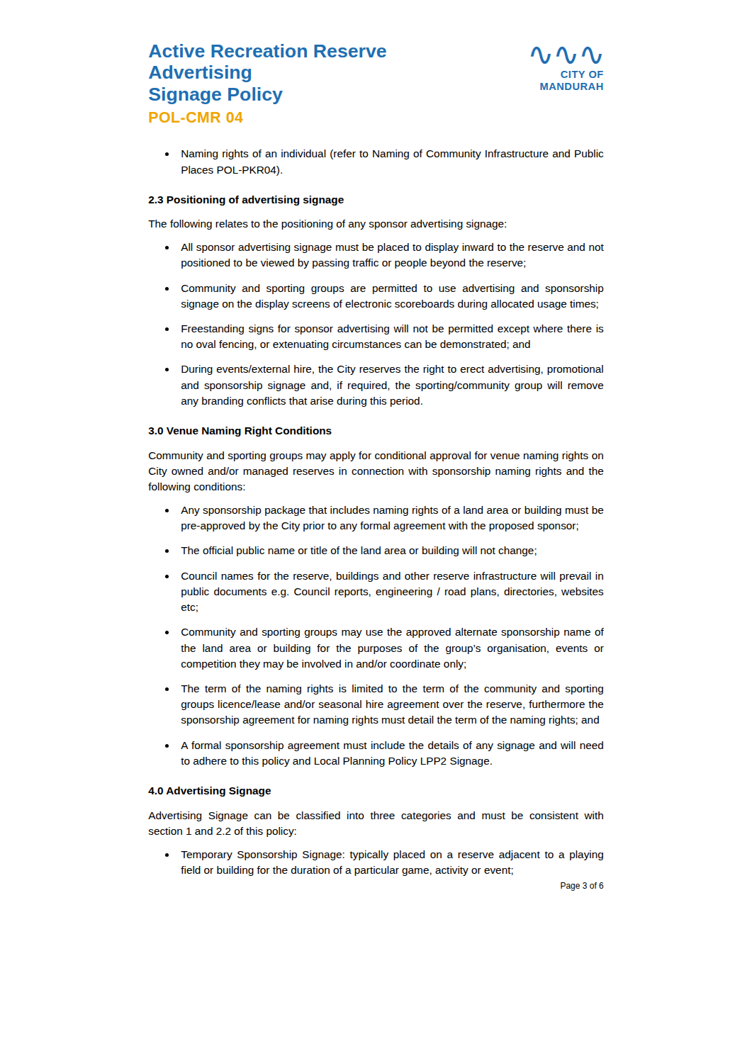Active Recreation Reserve Advertising
Signage Policy
POL-CMR 04
∿∿∿
CITY OF
MANDURAH
Naming rights of an individual (refer to Naming of Community Infrastructure and Public Places POL-PKR04).
2.3 Positioning of advertising signage
The following relates to the positioning of any sponsor advertising signage:
All sponsor advertising signage must be placed to display inward to the reserve and not positioned to be viewed by passing traffic or people beyond the reserve;
Community and sporting groups are permitted to use advertising and sponsorship signage on the display screens of electronic scoreboards during allocated usage times;
Freestanding signs for sponsor advertising will not be permitted except where there is no oval fencing, or extenuating circumstances can be demonstrated; and
During events/external hire, the City reserves the right to erect advertising, promotional and sponsorship signage and, if required, the sporting/community group will remove any branding conflicts that arise during this period.
3.0 Venue Naming Right Conditions
Community and sporting groups may apply for conditional approval for venue naming rights on City owned and/or managed reserves in connection with sponsorship naming rights and the following conditions:
Any sponsorship package that includes naming rights of a land area or building must be pre-approved by the City prior to any formal agreement with the proposed sponsor;
The official public name or title of the land area or building will not change;
Council names for the reserve, buildings and other reserve infrastructure will prevail in public documents e.g. Council reports, engineering / road plans, directories, websites etc;
Community and sporting groups may use the approved alternate sponsorship name of the land area or building for the purposes of the group’s organisation, events or competition they may be involved in and/or coordinate only;
The term of the naming rights is limited to the term of the community and sporting groups licence/lease and/or seasonal hire agreement over the reserve, furthermore the sponsorship agreement for naming rights must detail the term of the naming rights; and
A formal sponsorship agreement must include the details of any signage and will need to adhere to this policy and Local Planning Policy LPP2 Signage.
4.0 Advertising Signage
Advertising Signage can be classified into three categories and must be consistent with section 1 and 2.2 of this policy:
Temporary Sponsorship Signage: typically placed on a reserve adjacent to a playing field or building for the duration of a particular game, activity or event;
Page 3 of 6